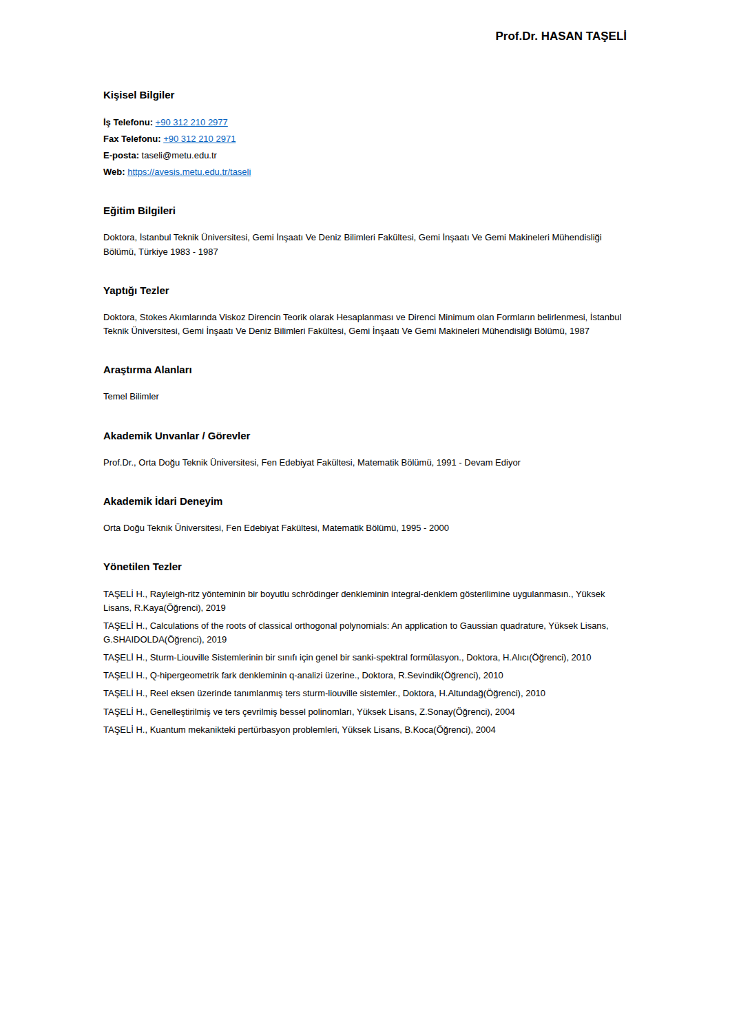Prof.Dr. HASAN TAŞELİ
Kişisel Bilgiler
İş Telefonu: +90 312 210 2977
Fax Telefonu: +90 312 210 2971
E-posta: taseli@metu.edu.tr
Web: https://avesis.metu.edu.tr/taseli
Eğitim Bilgileri
Doktora, İstanbul Teknik Üniversitesi, Gemi İnşaatı Ve Deniz Bilimleri Fakültesi, Gemi İnşaatı Ve Gemi Makineleri Mühendisliği Bölümü, Türkiye 1983 - 1987
Yaptığı Tezler
Doktora, Stokes Akımlarında Viskoz Direncin Teorik olarak Hesaplanması ve Direnci Minimum olan Formların belirlenmesi, İstanbul Teknik Üniversitesi, Gemi İnşaatı Ve Deniz Bilimleri Fakültesi, Gemi İnşaatı Ve Gemi Makineleri Mühendisliği Bölümü, 1987
Araştırma Alanları
Temel Bilimler
Akademik Unvanlar / Görevler
Prof.Dr., Orta Doğu Teknik Üniversitesi, Fen Edebiyat Fakültesi, Matematik Bölümü, 1991 - Devam Ediyor
Akademik İdari Deneyim
Orta Doğu Teknik Üniversitesi, Fen Edebiyat Fakültesi, Matematik Bölümü, 1995 - 2000
Yönetilen Tezler
TAŞELİ H., Rayleigh-ritz yönteminin bir boyutlu schrödinger denkleminin integral-denklem gösterilimine uygulanmasın., Yüksek Lisans, R.Kaya(Öğrenci), 2019
TAŞELİ H., Calculations of the roots of classical orthogonal polynomials: An application to Gaussian quadrature, Yüksek Lisans, G.SHAIDOLDA(Öğrenci), 2019
TAŞELİ H., Sturm-Liouville Sistemlerinin bir sınıfı için genel bir sanki-spektral formülasyon., Doktora, H.Alıcı(Öğrenci), 2010
TAŞELİ H., Q-hipergeometrik fark denkleminin q-analizi üzerine., Doktora, R.Sevindik(Öğrenci), 2010
TAŞELİ H., Reel eksen üzerinde tanımlanmış ters sturm-liouville sistemler., Doktora, H.Altundağ(Öğrenci), 2010
TAŞELİ H., Genelleştirilmiş ve ters çevrilmiş bessel polinomları, Yüksek Lisans, Z.Sonay(Öğrenci), 2004
TAŞELİ H., Kuantum mekanikteki pertürbasyon problemleri, Yüksek Lisans, B.Koca(Öğrenci), 2004